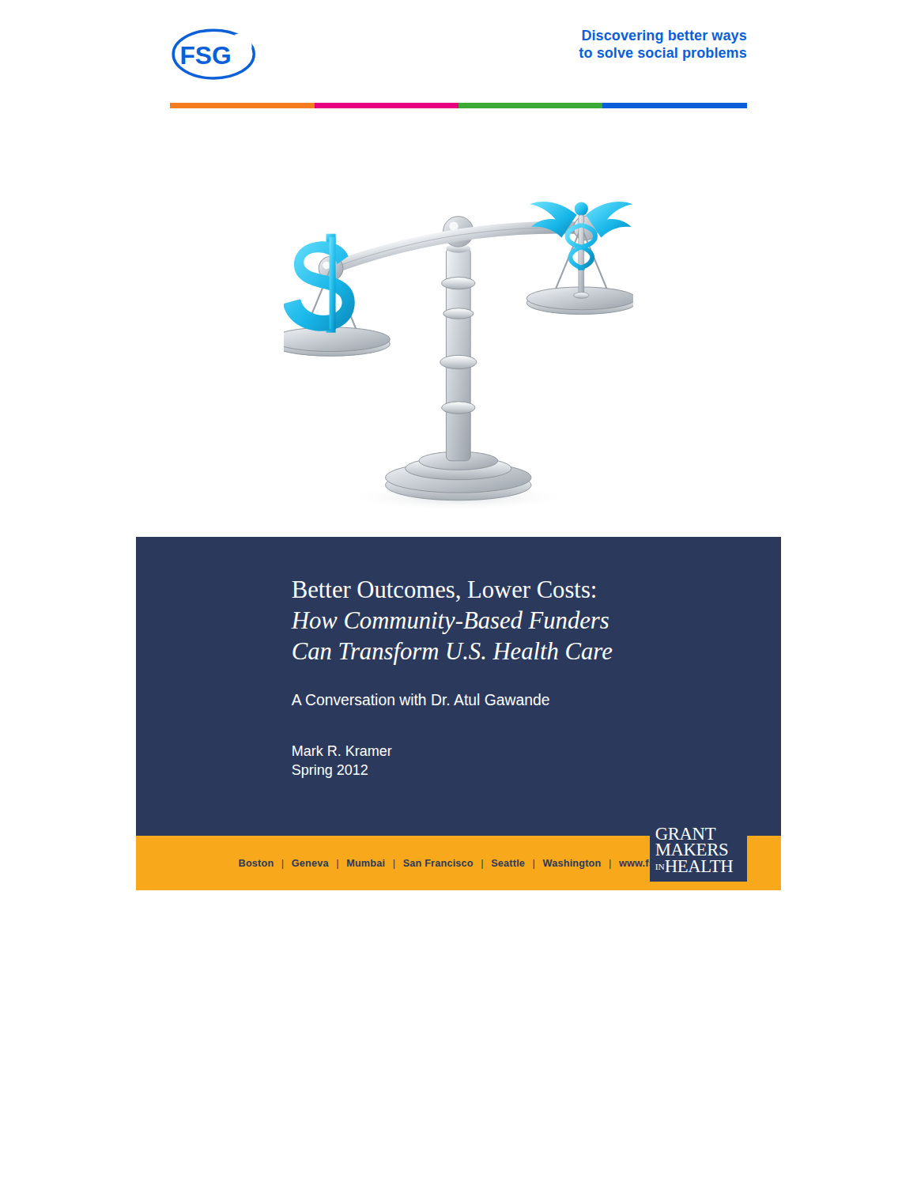FSG
Discovering better ways
to solve social problems
Better Outcomes, Lower Costs:
How Community-Based Funders
Can Transform U.S. Health Care
A Conversation with Dr. Atul Gawande
Mark R. Kramer
Spring 2012
Boston | Geneva | Mumbai | San Francisco | Seattle | Washington | www.fsg.org
In association with
GRANT
MAKERS
INHEALTH